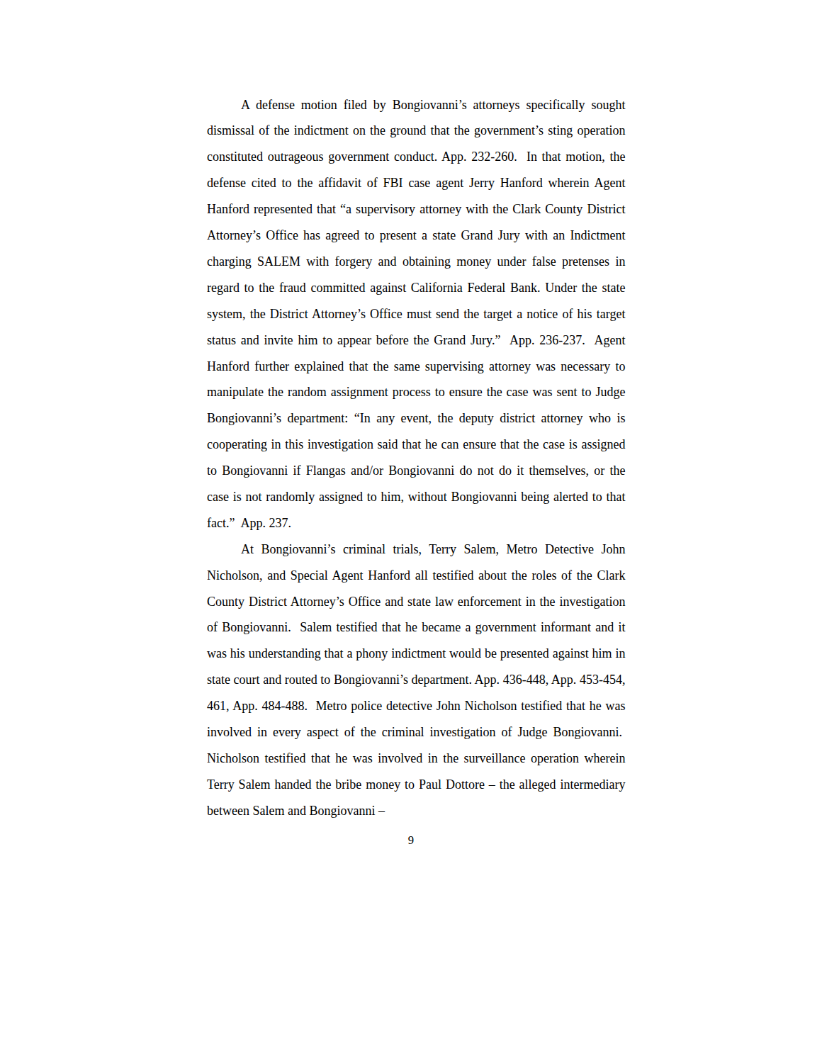A defense motion filed by Bongiovanni’s attorneys specifically sought dismissal of the indictment on the ground that the government’s sting operation constituted outrageous government conduct. App. 232-260. In that motion, the defense cited to the affidavit of FBI case agent Jerry Hanford wherein Agent Hanford represented that “a supervisory attorney with the Clark County District Attorney’s Office has agreed to present a state Grand Jury with an Indictment charging SALEM with forgery and obtaining money under false pretenses in regard to the fraud committed against California Federal Bank. Under the state system, the District Attorney’s Office must send the target a notice of his target status and invite him to appear before the Grand Jury.” App. 236-237. Agent Hanford further explained that the same supervising attorney was necessary to manipulate the random assignment process to ensure the case was sent to Judge Bongiovanni’s department: “In any event, the deputy district attorney who is cooperating in this investigation said that he can ensure that the case is assigned to Bongiovanni if Flangas and/or Bongiovanni do not do it themselves, or the case is not randomly assigned to him, without Bongiovanni being alerted to that fact.” App. 237.
At Bongiovanni’s criminal trials, Terry Salem, Metro Detective John Nicholson, and Special Agent Hanford all testified about the roles of the Clark County District Attorney’s Office and state law enforcement in the investigation of Bongiovanni. Salem testified that he became a government informant and it was his understanding that a phony indictment would be presented against him in state court and routed to Bongiovanni’s department. App. 436-448, App. 453-454, 461, App. 484-488. Metro police detective John Nicholson testified that he was involved in every aspect of the criminal investigation of Judge Bongiovanni. Nicholson testified that he was involved in the surveillance operation wherein Terry Salem handed the bribe money to Paul Dottore – the alleged intermediary between Salem and Bongiovanni –
9